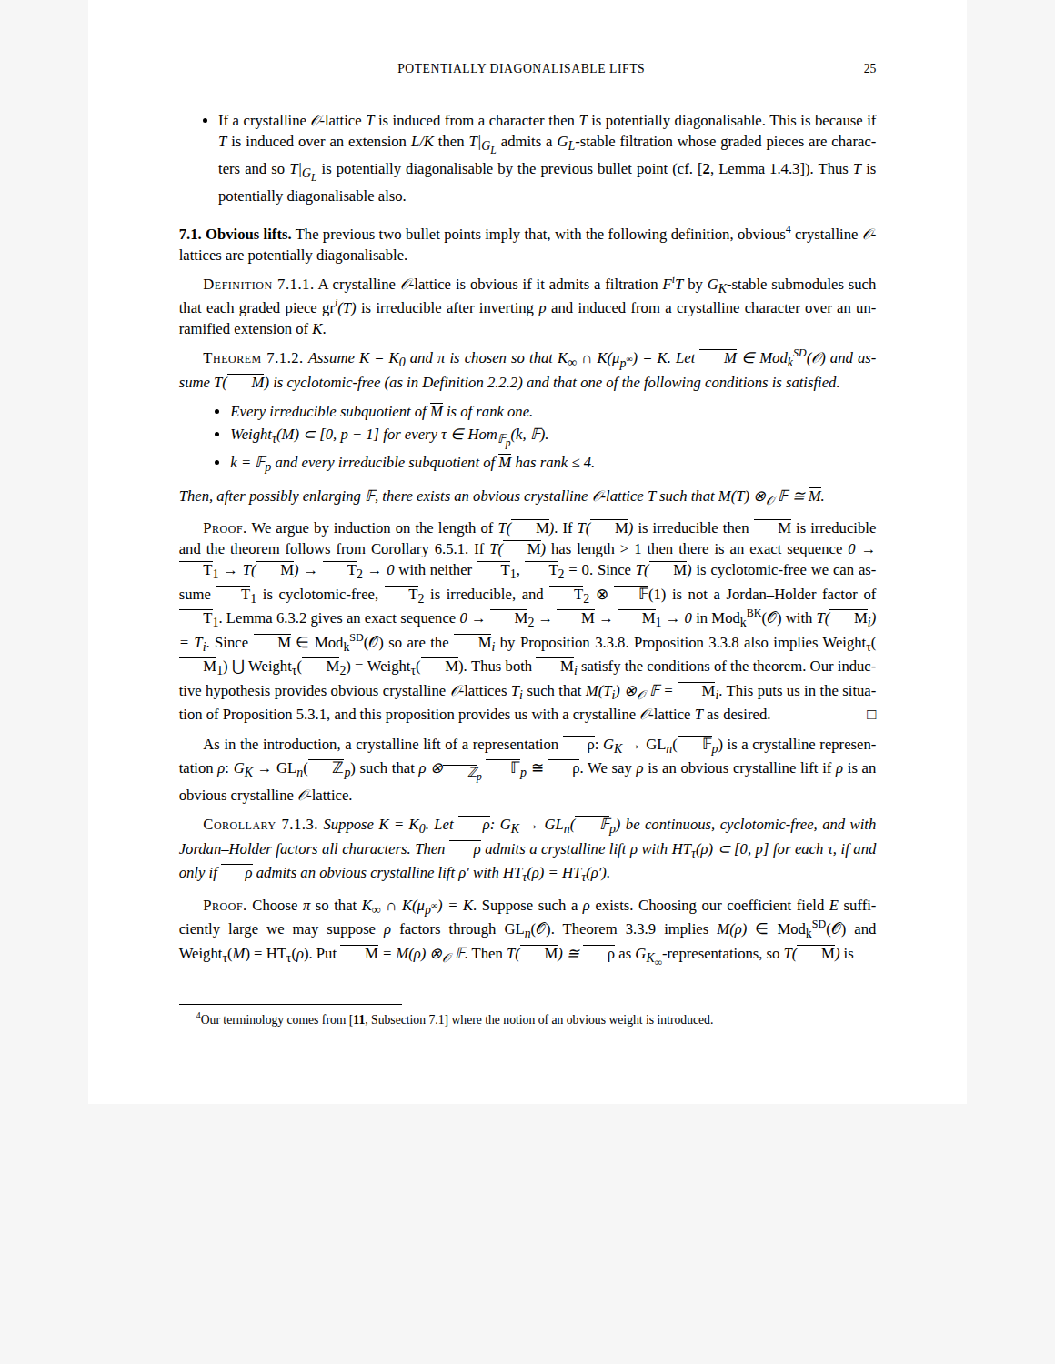POTENTIALLY DIAGONALISABLE LIFTS 25
If a crystalline 𝒪-lattice T is induced from a character then T is potentially diagonalisable. This is because if T is induced over an extension L/K then T|GL admits a GL-stable filtration whose graded pieces are characters and so T|GL is potentially diagonalisable by the previous bullet point (cf. [2, Lemma 1.4.3]). Thus T is potentially diagonalisable also.
7.1. Obvious lifts. The previous two bullet points imply that, with the following definition, obvious4 crystalline 𝒪-lattices are potentially diagonalisable.
Definition 7.1.1. A crystalline 𝒪-lattice is obvious if it admits a filtration FiT by GK-stable submodules such that each graded piece gri(T) is irreducible after inverting p and induced from a crystalline character over an unramified extension of K.
Theorem 7.1.2. Assume K = K0 and π is chosen so that K∞ ∩ K(μp∞) = K. Let M ∈ ModkSD(𝒪) and assume T(M) is cyclotomic-free (as in Definition 2.2.2) and that one of the following conditions is satisfied.
Every irreducible subquotient of M is of rank one.
Weightτ(M) ⊂ [0, p − 1] for every τ ∈ Hom𝔽p(k, 𝔽).
k = 𝔽p and every irreducible subquotient of M has rank ≤ 4.
Then, after possibly enlarging 𝔽, there exists an obvious crystalline 𝒪-lattice T such that M(T) ⊗𝒪 𝔽 ≅ M.
Proof. We argue by induction on the length of T(M). If T(M) is irreducible then M is irreducible and the theorem follows from Corollary 6.5.1. If T(M) has length > 1 then there is an exact sequence 0 → T1 → T(M) → T2 → 0 with neither T1, T2 = 0. Since T(M) is cyclotomic-free we can assume T1 is cyclotomic-free, T2 is irreducible, and T2 ⊗ 𝔽(1) is not a Jordan–Holder factor of T1. Lemma 6.3.2 gives an exact sequence 0 → M2 → M → M1 → 0 in ModkBK(𝒪) with T(Mi) = Ti. Since M ∈ ModkSD(𝒪) so are the Mi by Proposition 3.3.8. Proposition 3.3.8 also implies Weightτ(M1) ⋃ Weightτ(M2) = Weightτ(M). Thus both Mi satisfy the conditions of the theorem. Our inductive hypothesis provides obvious crystalline 𝒪-lattices Ti such that M(Ti) ⊗𝒪 𝔽 = Mi. This puts us in the situation of Proposition 5.3.1, and this proposition provides us with a crystalline 𝒪-lattice T as desired. □
As in the introduction, a crystalline lift of a representation ρ: GK → GLn(𝔽p) is a crystalline representation ρ: GK → GLn(ℤp) such that ρ ⊗ℤp 𝔽p ≅ ρ. We say ρ is an obvious crystalline lift if ρ is an obvious crystalline 𝒪-lattice.
Corollary 7.1.3. Suppose K = K0. Let ρ: GK → GLn(𝔽p) be continuous, cyclotomic-free, and with Jordan–Holder factors all characters. Then ρ admits a crystalline lift ρ with HTτ(ρ) ⊂ [0, p] for each τ, if and only if ρ admits an obvious crystalline lift ρ′ with HTτ(ρ) = HTτ(ρ′).
Proof. Choose π so that K∞ ∩ K(μp∞) = K. Suppose such a ρ exists. Choosing our coefficient field E sufficiently large we may suppose ρ factors through GLn(𝒪). Theorem 3.3.9 implies M(ρ) ∈ ModkSD(𝒪) and Weightτ(M) = HTτ(ρ). Put M = M(ρ) ⊗𝒪 𝔽. Then T(M) ≅ ρ as GK∞-representations, so T(M) is
4Our terminology comes from [11, Subsection 7.1] where the notion of an obvious weight is introduced.